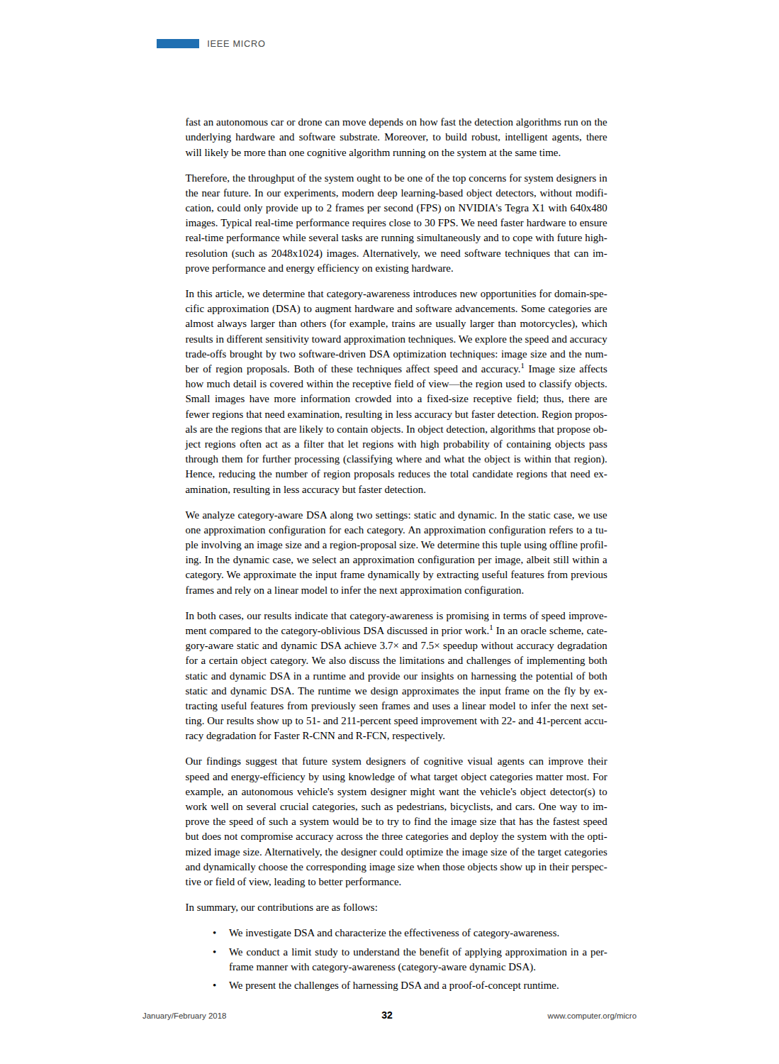IEEE MICRO
fast an autonomous car or drone can move depends on how fast the detection algorithms run on the underlying hardware and software substrate. Moreover, to build robust, intelligent agents, there will likely be more than one cognitive algorithm running on the system at the same time.
Therefore, the throughput of the system ought to be one of the top concerns for system designers in the near future. In our experiments, modern deep learning-based object detectors, without modification, could only provide up to 2 frames per second (FPS) on NVIDIA's Tegra X1 with 640x480 images. Typical real-time performance requires close to 30 FPS. We need faster hardware to ensure real-time performance while several tasks are running simultaneously and to cope with future high-resolution (such as 2048x1024) images. Alternatively, we need software techniques that can improve performance and energy efficiency on existing hardware.
In this article, we determine that category-awareness introduces new opportunities for domain-specific approximation (DSA) to augment hardware and software advancements. Some categories are almost always larger than others (for example, trains are usually larger than motorcycles), which results in different sensitivity toward approximation techniques. We explore the speed and accuracy trade-offs brought by two software-driven DSA optimization techniques: image size and the number of region proposals. Both of these techniques affect speed and accuracy.1 Image size affects how much detail is covered within the receptive field of view—the region used to classify objects. Small images have more information crowded into a fixed-size receptive field; thus, there are fewer regions that need examination, resulting in less accuracy but faster detection. Region proposals are the regions that are likely to contain objects. In object detection, algorithms that propose object regions often act as a filter that let regions with high probability of containing objects pass through them for further processing (classifying where and what the object is within that region). Hence, reducing the number of region proposals reduces the total candidate regions that need examination, resulting in less accuracy but faster detection.
We analyze category-aware DSA along two settings: static and dynamic. In the static case, we use one approximation configuration for each category. An approximation configuration refers to a tuple involving an image size and a region-proposal size. We determine this tuple using offline profiling. In the dynamic case, we select an approximation configuration per image, albeit still within a category. We approximate the input frame dynamically by extracting useful features from previous frames and rely on a linear model to infer the next approximation configuration.
In both cases, our results indicate that category-awareness is promising in terms of speed improvement compared to the category-oblivious DSA discussed in prior work.1 In an oracle scheme, category-aware static and dynamic DSA achieve 3.7× and 7.5× speedup without accuracy degradation for a certain object category. We also discuss the limitations and challenges of implementing both static and dynamic DSA in a runtime and provide our insights on harnessing the potential of both static and dynamic DSA. The runtime we design approximates the input frame on the fly by extracting useful features from previously seen frames and uses a linear model to infer the next setting. Our results show up to 51- and 211-percent speed improvement with 22- and 41-percent accuracy degradation for Faster R-CNN and R-FCN, respectively.
Our findings suggest that future system designers of cognitive visual agents can improve their speed and energy-efficiency by using knowledge of what target object categories matter most. For example, an autonomous vehicle's system designer might want the vehicle's object detector(s) to work well on several crucial categories, such as pedestrians, bicyclists, and cars. One way to improve the speed of such a system would be to try to find the image size that has the fastest speed but does not compromise accuracy across the three categories and deploy the system with the optimized image size. Alternatively, the designer could optimize the image size of the target categories and dynamically choose the corresponding image size when those objects show up in their perspective or field of view, leading to better performance.
In summary, our contributions are as follows:
We investigate DSA and characterize the effectiveness of category-awareness.
We conduct a limit study to understand the benefit of applying approximation in a per-frame manner with category-awareness (category-aware dynamic DSA).
We present the challenges of harnessing DSA and a proof-of-concept runtime.
January/February 2018
32
www.computer.org/micro